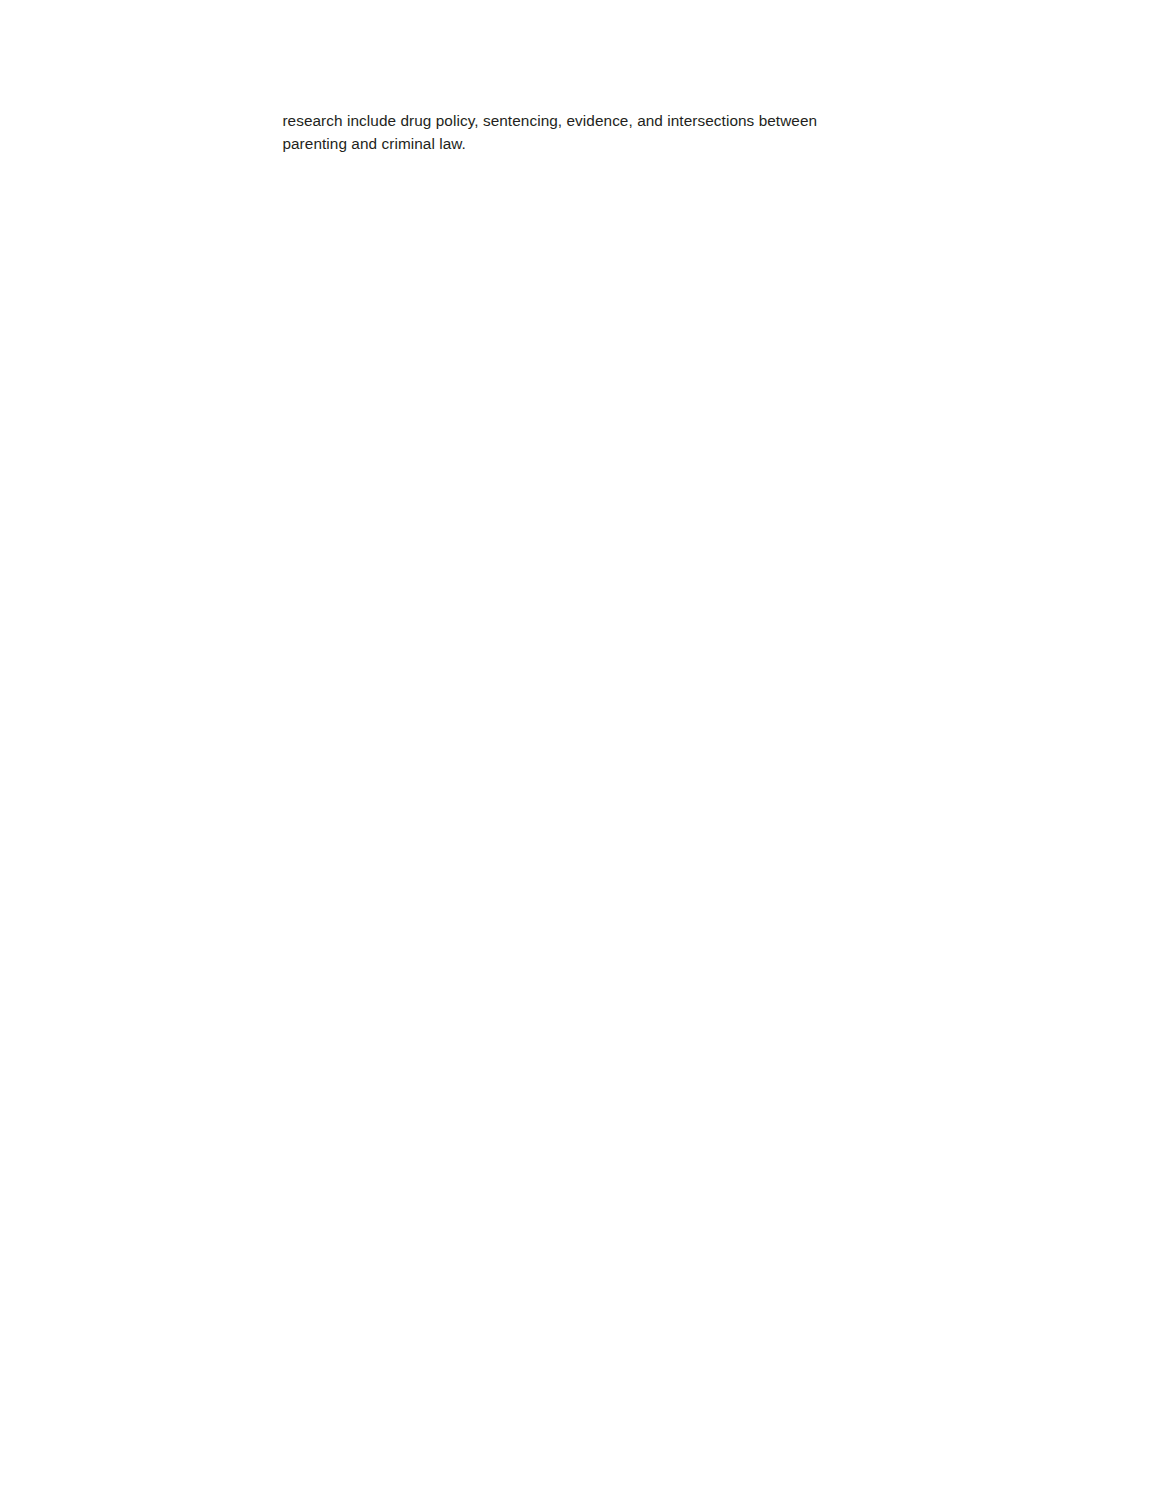research include drug policy, sentencing, evidence, and intersections between parenting and criminal law.